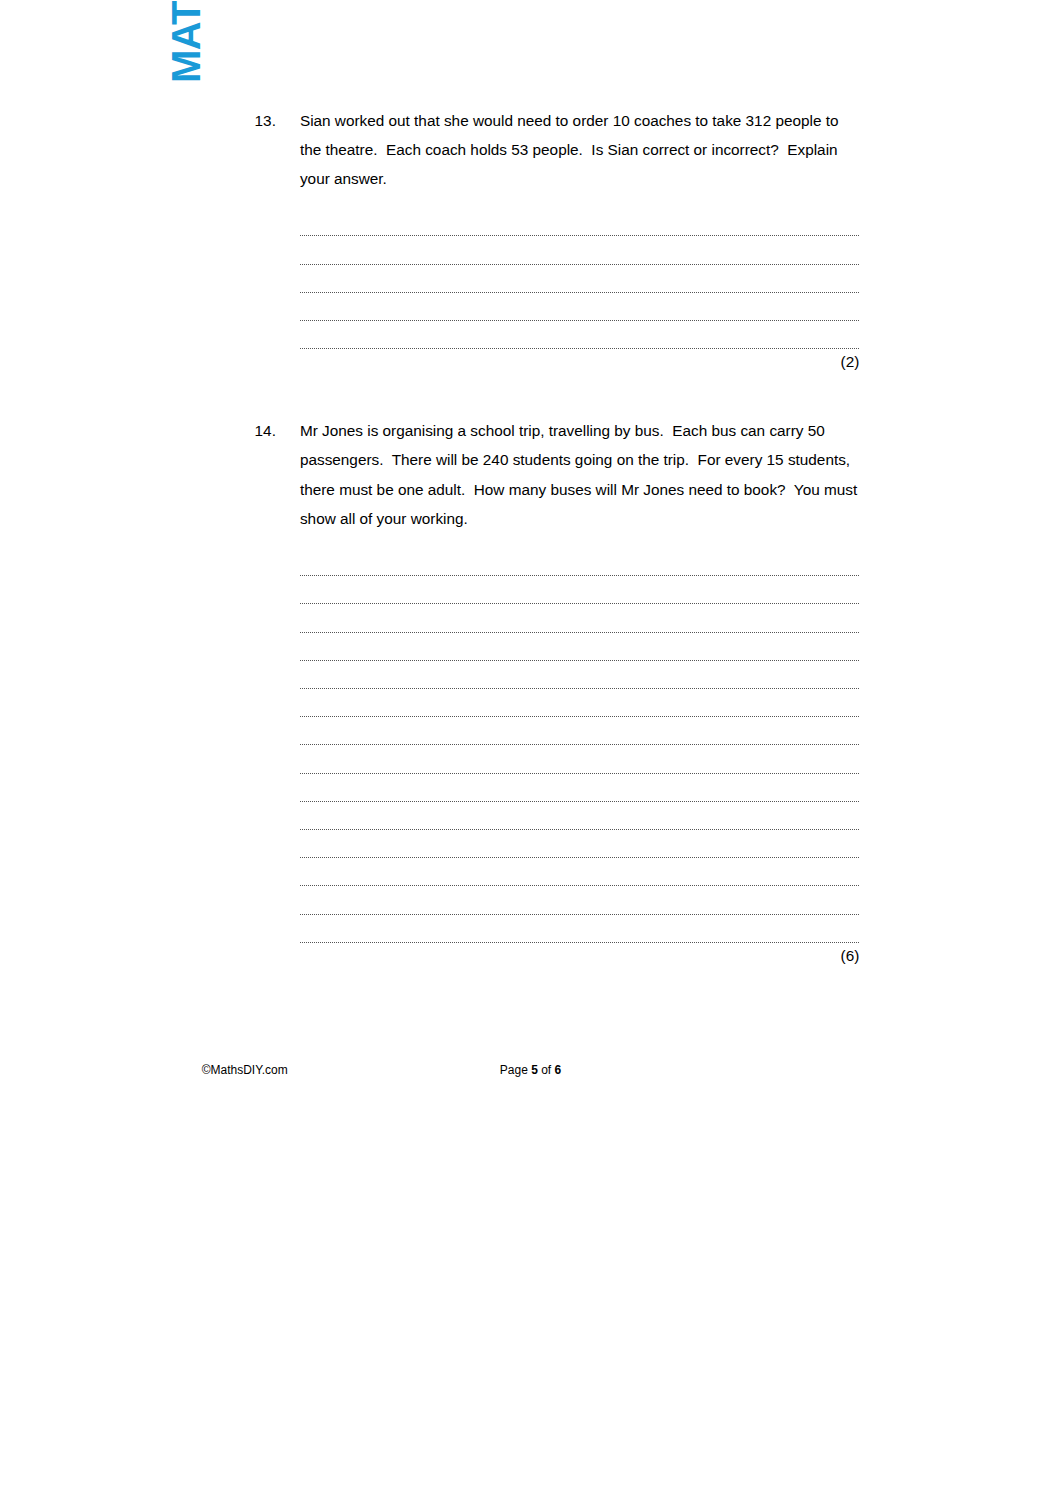MATHSDIY
13.
Sian worked out that she would need to order 10 coaches to take 312 people to the theatre. Each coach holds 53 people. Is Sian correct or incorrect? Explain your answer.
(2)
14.
Mr Jones is organising a school trip, travelling by bus. Each bus can carry 50 passengers. There will be 240 students going on the trip. For every 15 students, there must be one adult. How many buses will Mr Jones need to book? You must show all of your working.
(6)
©MathsDIY.com
Page 5 of 6